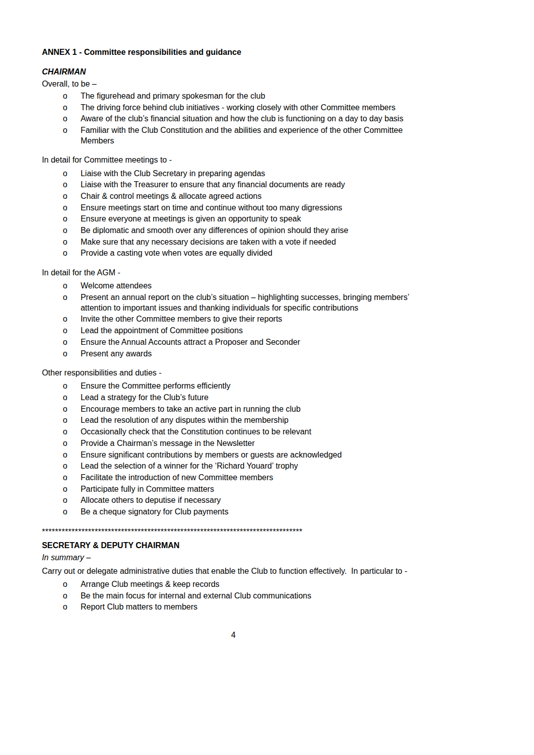ANNEX 1 - Committee responsibilities and guidance
CHAIRMAN
Overall, to be –
The figurehead and primary spokesman for the club
The driving force behind club initiatives - working closely with other Committee members
Aware of the club’s financial situation and how the club is functioning on a day to day basis
Familiar with the Club Constitution and the abilities and experience of the other Committee Members
In detail for Committee meetings to -
Liaise with the Club Secretary in preparing agendas
Liaise with the Treasurer to ensure that any financial documents are ready
Chair & control meetings & allocate agreed actions
Ensure meetings start on time and continue without too many digressions
Ensure everyone at meetings is given an opportunity to speak
Be diplomatic and smooth over any differences of opinion should they arise
Make sure that any necessary decisions are taken with a vote if needed
Provide a casting vote when votes are equally divided
In detail for the AGM -
Welcome attendees
Present an annual report on the club’s situation – highlighting successes, bringing members’ attention to important issues and thanking individuals for specific contributions
Invite the other Committee members to give their reports
Lead the appointment of Committee positions
Ensure the Annual Accounts attract a Proposer and Seconder
Present any awards
Other responsibilities and duties -
Ensure the Committee performs efficiently
Lead a strategy for the Club’s future
Encourage members to take an active part in running the club
Lead the resolution of any disputes within the membership
Occasionally check that the Constitution continues to be relevant
Provide a Chairman’s message in the Newsletter
Ensure significant contributions by members or guests are acknowledged
Lead the selection of a winner for the ‘Richard Youard’ trophy
Facilitate the introduction of new Committee members
Participate fully in Committee matters
Allocate others to deputise if necessary
Be a cheque signatory for Club payments
*******************************************************************************
SECRETARY & DEPUTY CHAIRMAN
In summary –
Carry out or delegate administrative duties that enable the Club to function effectively. In particular to -
Arrange Club meetings & keep records
Be the main focus for internal and external Club communications
Report Club matters to members
4